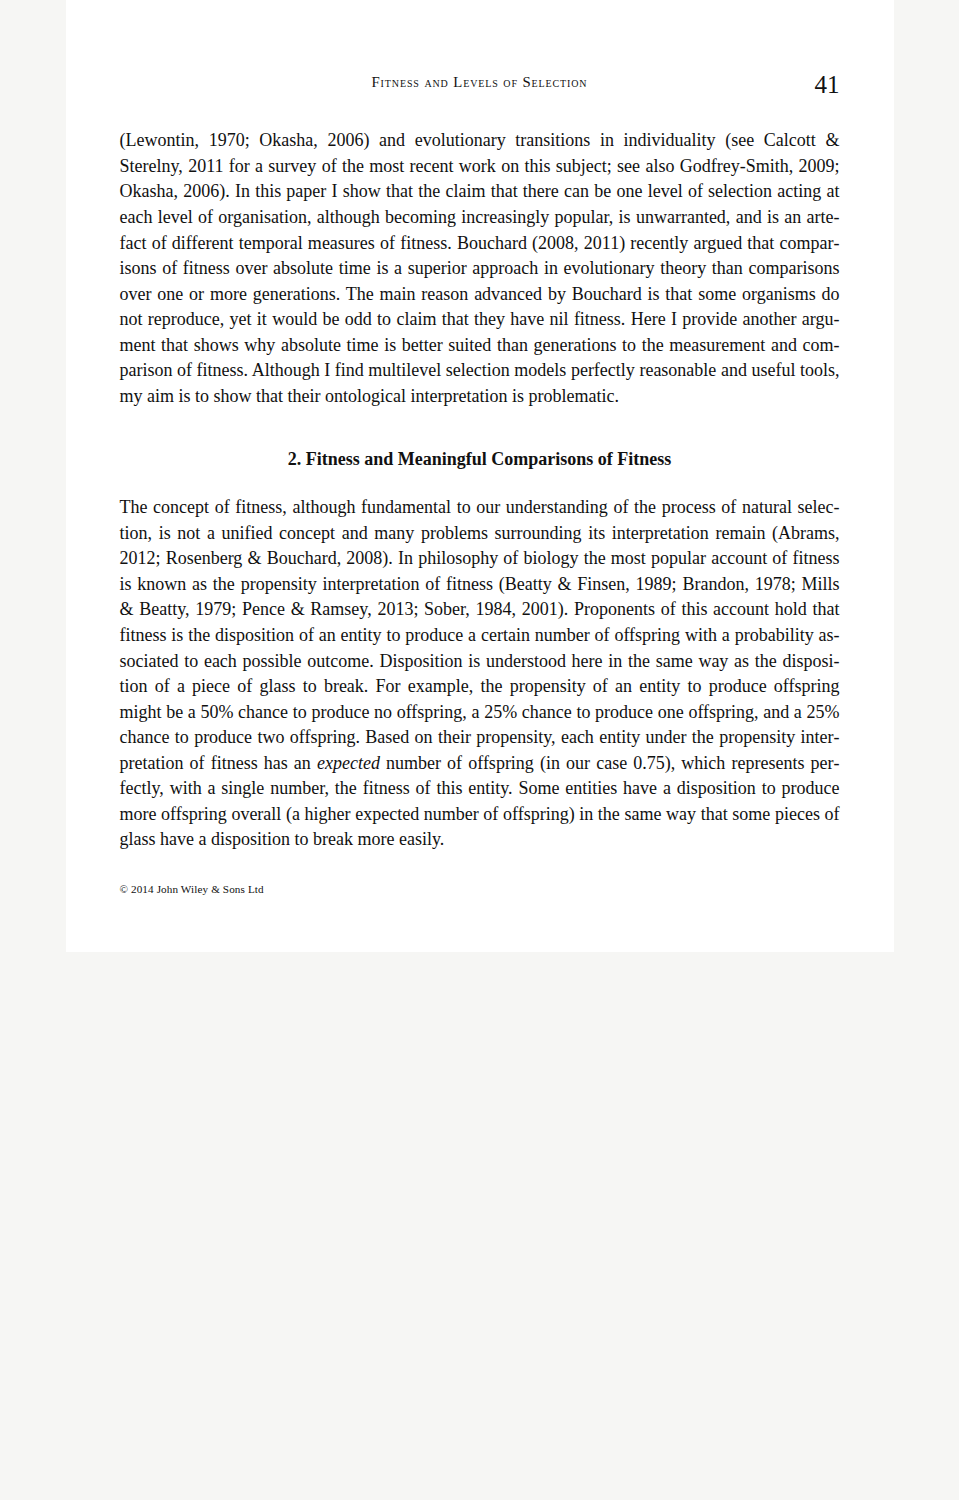Fitness and Levels of Selection 41
(Lewontin, 1970; Okasha, 2006) and evolutionary transitions in individuality (see Calcott & Sterelny, 2011 for a survey of the most recent work on this subject; see also Godfrey-Smith, 2009; Okasha, 2006). In this paper I show that the claim that there can be one level of selection acting at each level of organisation, although becoming increasingly popular, is unwarranted, and is an artefact of different temporal measures of fitness. Bouchard (2008, 2011) recently argued that comparisons of fitness over absolute time is a superior approach in evolutionary theory than comparisons over one or more generations. The main reason advanced by Bouchard is that some organisms do not reproduce, yet it would be odd to claim that they have nil fitness. Here I provide another argument that shows why absolute time is better suited than generations to the measurement and comparison of fitness. Although I find multilevel selection models perfectly reasonable and useful tools, my aim is to show that their ontological interpretation is problematic.
2. Fitness and Meaningful Comparisons of Fitness
The concept of fitness, although fundamental to our understanding of the process of natural selection, is not a unified concept and many problems surrounding its interpretation remain (Abrams, 2012; Rosenberg & Bouchard, 2008). In philosophy of biology the most popular account of fitness is known as the propensity interpretation of fitness (Beatty & Finsen, 1989; Brandon, 1978; Mills & Beatty, 1979; Pence & Ramsey, 2013; Sober, 1984, 2001). Proponents of this account hold that fitness is the disposition of an entity to produce a certain number of offspring with a probability associated to each possible outcome. Disposition is understood here in the same way as the disposition of a piece of glass to break. For example, the propensity of an entity to produce offspring might be a 50% chance to produce no offspring, a 25% chance to produce one offspring, and a 25% chance to produce two offspring. Based on their propensity, each entity under the propensity interpretation of fitness has an expected number of offspring (in our case 0.75), which represents perfectly, with a single number, the fitness of this entity. Some entities have a disposition to produce more offspring overall (a higher expected number of offspring) in the same way that some pieces of glass have a disposition to break more easily.
© 2014 John Wiley & Sons Ltd